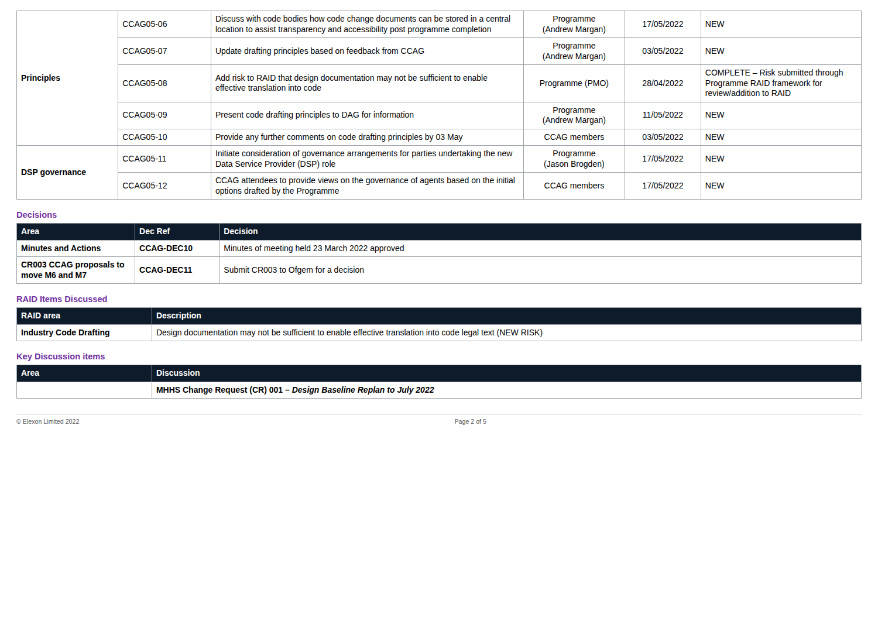| Principles | CCAG05-06 | Discuss with code bodies how code change documents can be stored in a central location to assist transparency and accessibility post programme completion | Programme (Andrew Margan) | 17/05/2022 | NEW |
| CCAG05-07 | Update drafting principles based on feedback from CCAG | Programme (Andrew Margan) | 03/05/2022 | NEW |
| CCAG05-08 | Add risk to RAID that design documentation may not be sufficient to enable effective translation into code | Programme (PMO) | 28/04/2022 | COMPLETE – Risk submitted through Programme RAID framework for review/addition to RAID |
| CCAG05-09 | Present code drafting principles to DAG for information | Programme (Andrew Margan) | 11/05/2022 | NEW |
| CCAG05-10 | Provide any further comments on code drafting principles by 03 May | CCAG members | 03/05/2022 | NEW |
| DSP governance | CCAG05-11 | Initiate consideration of governance arrangements for parties undertaking the new Data Service Provider (DSP) role | Programme (Jason Brogden) | 17/05/2022 | NEW |
| CCAG05-12 | CCAG attendees to provide views on the governance of agents based on the initial options drafted by the Programme | CCAG members | 17/05/2022 | NEW |
Decisions
| Area | Dec Ref | Decision |
| --- | --- | --- |
| Minutes and Actions | CCAG-DEC10 | Minutes of meeting held 23 March 2022 approved |
| CR003 CCAG proposals to move M6 and M7 | CCAG-DEC11 | Submit CR003 to Ofgem for a decision |
RAID Items Discussed
| RAID area | Description |
| --- | --- |
| Industry Code Drafting | Design documentation may not be sufficient to enable effective translation into code legal text (NEW RISK) |
Key Discussion items
| Area | Discussion |
| --- | --- |
| | MHHS Change Request (CR) 001 – Design Baseline Replan to July 2022 |
© Elexon Limited 2022 Page 2 of 5